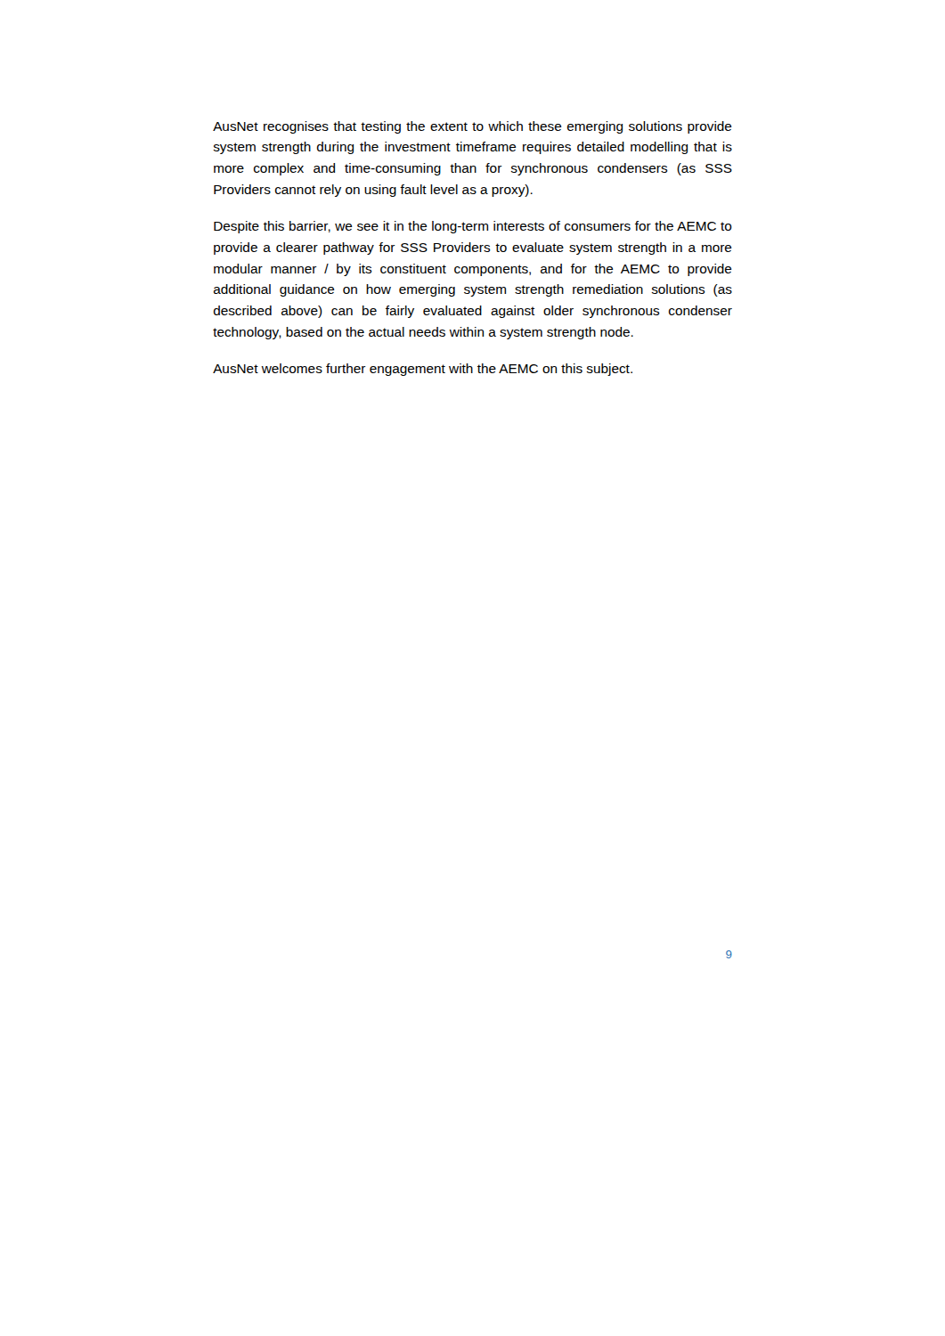AusNet recognises that testing the extent to which these emerging solutions provide system strength during the investment timeframe requires detailed modelling that is more complex and time-consuming than for synchronous condensers (as SSS Providers cannot rely on using fault level as a proxy).
Despite this barrier, we see it in the long-term interests of consumers for the AEMC to provide a clearer pathway for SSS Providers to evaluate system strength in a more modular manner / by its constituent components, and for the AEMC to provide additional guidance on how emerging system strength remediation solutions (as described above) can be fairly evaluated against older synchronous condenser technology, based on the actual needs within a system strength node.
AusNet welcomes further engagement with the AEMC on this subject.
9